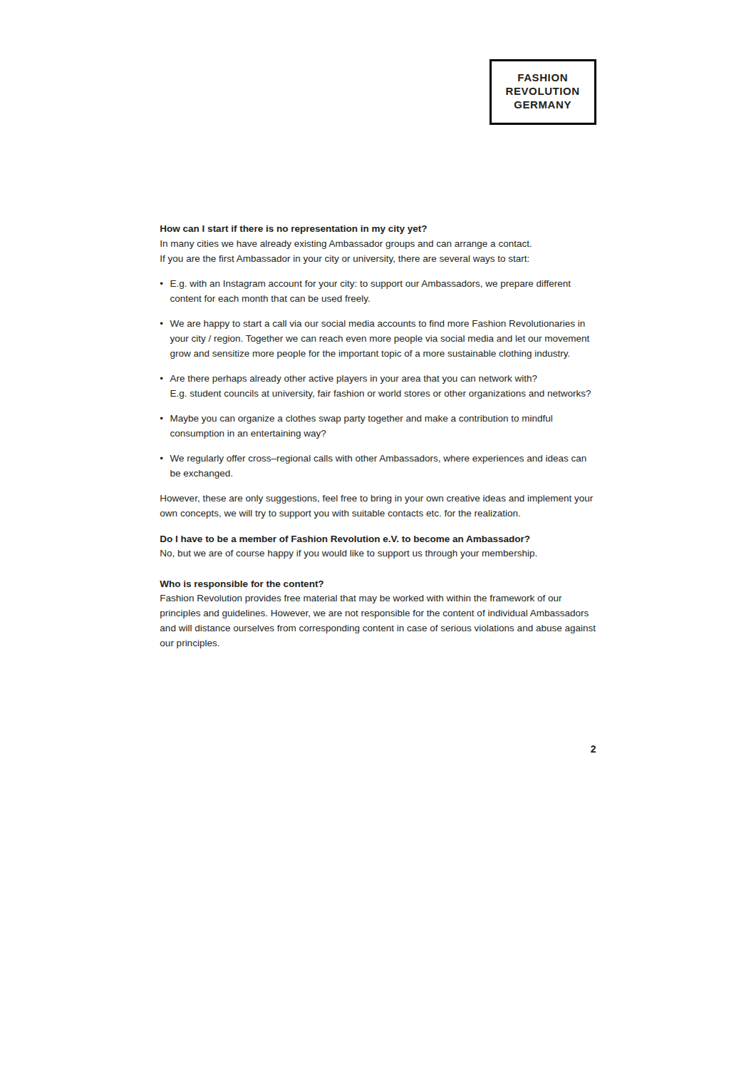Fashion Revolution Germany
How can I start if there is no representation in my city yet?
In many cities we have already existing Ambassador groups and can arrange a contact.
If you are the first Ambassador in your city or university, there are several ways to start:
E.g. with an Instagram account for your city: to support our Ambassadors, we prepare different content for each month that can be used freely.
We are happy to start a call via our social media accounts to find more Fashion Revolutionaries in your city / region. Together we can reach even more people via social media and let our movement grow and sensitize more people for the important topic of a more sustainable clothing industry.
Are there perhaps already other active players in your area that you can network with?
E.g. student councils at university, fair fashion or world stores or other organizations and networks?
Maybe you can organize a clothes swap party together and make a contribution to mindful consumption in an entertaining way?
We regularly offer cross–regional calls with other Ambassadors, where experiences and ideas can be exchanged.
However, these are only suggestions, feel free to bring in your own creative ideas and implement your own concepts, we will try to support you with suitable contacts etc. for the realization.
Do I have to be a member of Fashion Revolution e.V. to become an Ambassador?
No, but we are of course happy if you would like to support us through your membership.
Who is responsible for the content?
Fashion Revolution provides free material that may be worked with within the framework of our principles and guidelines. However, we are not responsible for the content of individual Ambassadors and will distance ourselves from corresponding content in case of serious violations and abuse against our principles.
2